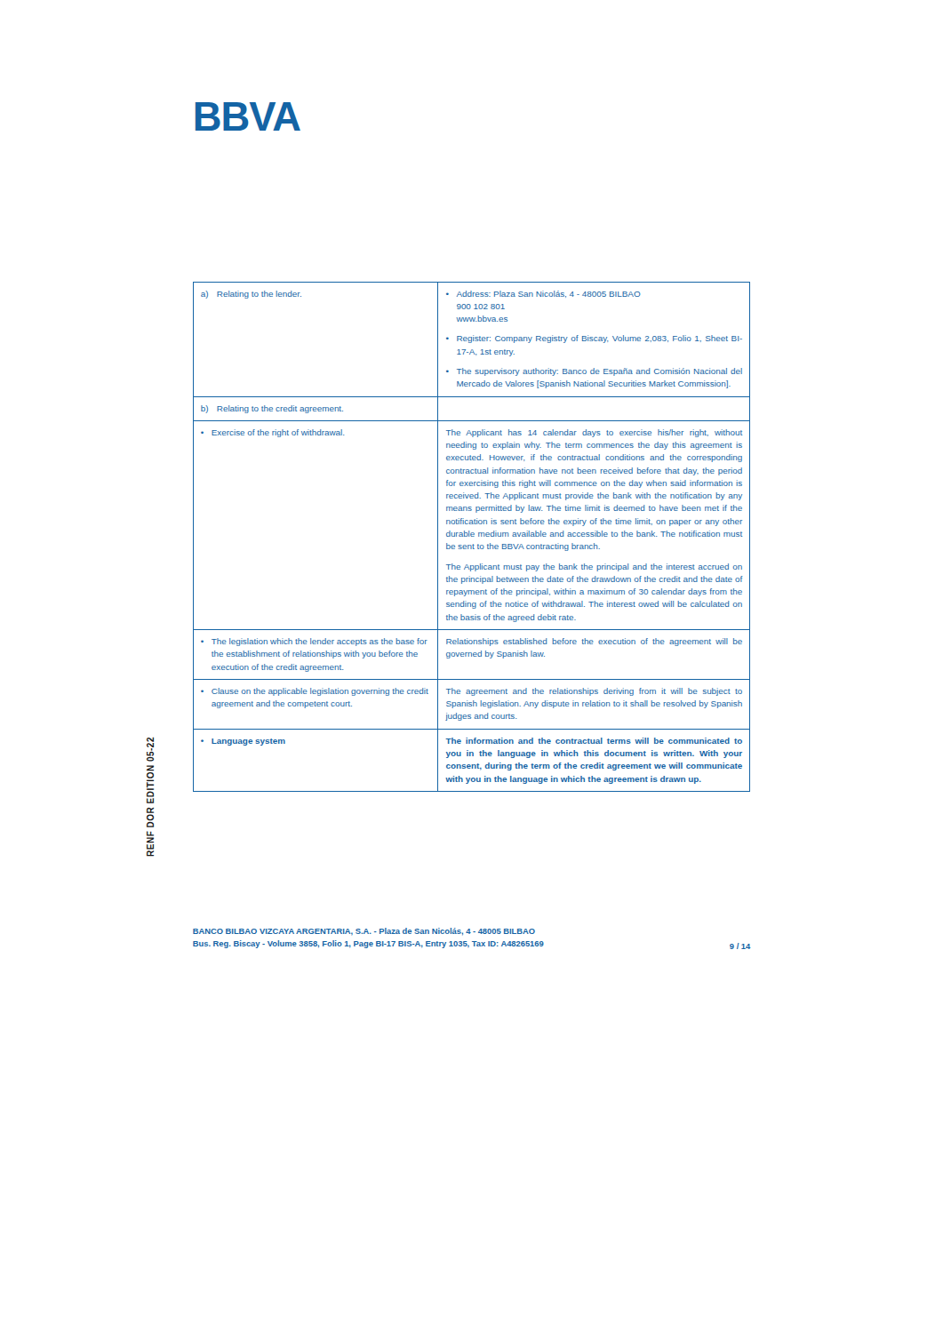BBVA
| a) Relating to the lender. | Address: Plaza San Nicolás, 4 - 48005 BILBAO 900 102 801 www.bbva.es Register: Company Registry of Biscay, Volume 2,083, Folio 1, Sheet BI-17-A, 1st entry. The supervisory authority: Banco de España and Comisión Nacional del Mercado de Valores [Spanish National Securities Market Commission]. |
| b) Relating to the credit agreement. | |
| Exercise of the right of withdrawal. | The Applicant has 14 calendar days to exercise his/her right, without needing to explain why. The term commences the day this agreement is executed. However, if the contractual conditions and the corresponding contractual information have not been received before that day, the period for exercising this right will commence on the day when said information is received. The Applicant must provide the bank with the notification by any means permitted by law. The time limit is deemed to have been met if the notification is sent before the expiry of the time limit, on paper or any other durable medium available and accessible to the bank. The notification must be sent to the BBVA contracting branch. The Applicant must pay the bank the principal and the interest accrued on the principal between the date of the drawdown of the credit and the date of repayment of the principal, within a maximum of 30 calendar days from the sending of the notice of withdrawal. The interest owed will be calculated on the basis of the agreed debit rate. |
| The legislation which the lender accepts as the base for the establishment of relationships with you before the execution of the credit agreement. | Relationships established before the execution of the agreement will be governed by Spanish law. |
| Clause on the applicable legislation governing the credit agreement and the competent court. | The agreement and the relationships deriving from it will be subject to Spanish legislation. Any dispute in relation to it shall be resolved by Spanish judges and courts. |
| Language system | The information and the contractual terms will be communicated to you in the language in which this document is written. With your consent, during the term of the credit agreement we will communicate with you in the language in which the agreement is drawn up. |
RENF DOR EDITION 05-22
BANCO BILBAO VIZCAYA ARGENTARIA, S.A. - Plaza de San Nicolás, 4 - 48005 BILBAO
Bus. Reg. Biscay - Volume 3858, Folio 1, Page BI-17 BIS-A, Entry 1035, Tax ID: A48265169
9 / 14